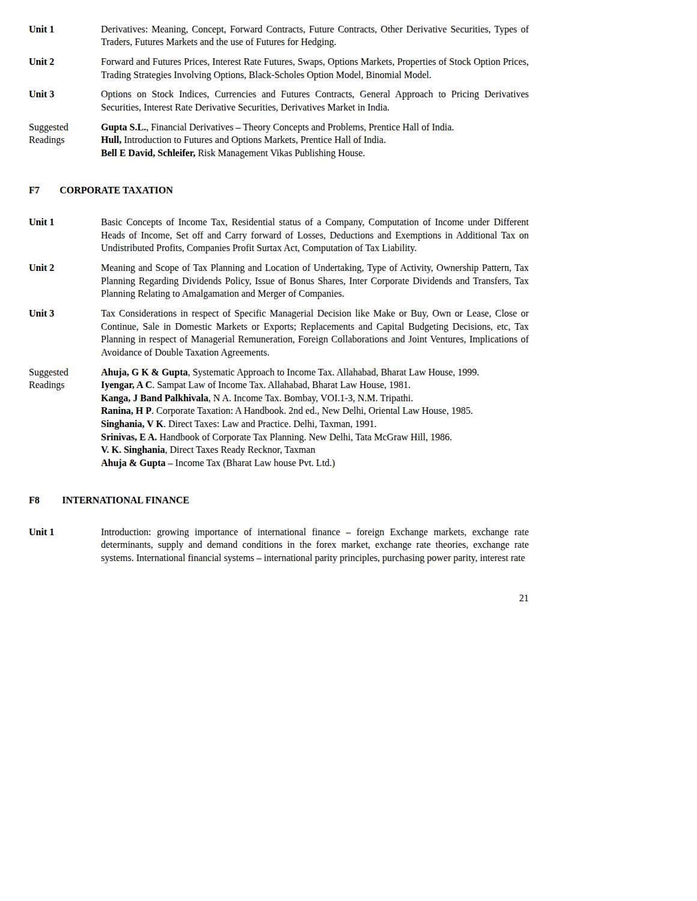| Unit 1 | Derivatives: Meaning, Concept, Forward Contracts, Future Contracts, Other Derivative Securities, Types of Traders, Futures Markets and the use of Futures for Hedging. |
| Unit 2 | Forward and Futures Prices, Interest Rate Futures, Swaps, Options Markets, Properties of Stock Option Prices, Trading Strategies Involving Options, Black-Scholes Option Model, Binomial Model. |
| Unit 3 | Options on Stock Indices, Currencies and Futures Contracts, General Approach to Pricing Derivatives Securities, Interest Rate Derivative Securities, Derivatives Market in India. |
| Suggested Readings | Gupta S.L. , Financial Derivatives – Theory Concepts and Problems, Prentice Hall of India. Hull, Introduction to Futures and Options Markets, Prentice Hall of India. Bell E David, Schleifer, Risk Management Vikas Publishing House. |
F7 CORPORATE TAXATION
| Unit 1 | Basic Concepts of Income Tax, Residential status of a Company, Computation of Income under Different Heads of Income, Set off and Carry forward of Losses, Deductions and Exemptions in Additional Tax on Undistributed Profits, Companies Profit Surtax Act, Computation of Tax Liability. |
| Unit 2 | Meaning and Scope of Tax Planning and Location of Undertaking, Type of Activity, Ownership Pattern, Tax Planning Regarding Dividends Policy, Issue of Bonus Shares, Inter Corporate Dividends and Transfers, Tax Planning Relating to Amalgamation and Merger of Companies. |
| Unit 3 | Tax Considerations in respect of Specific Managerial Decision like Make or Buy, Own or Lease, Close or Continue, Sale in Domestic Markets or Exports; Replacements and Capital Budgeting Decisions, etc, Tax Planning in respect of Managerial Remuneration, Foreign Collaborations and Joint Ventures, Implications of Avoidance of Double Taxation Agreements. |
| Suggested Readings | Ahuja, G K & Gupta , Systematic Approach to Income Tax. Allahabad, Bharat Law House, 1999. Iyengar, A C . Sampat Law of Income Tax. Allahabad, Bharat Law House, 1981. Kanga, J Band Palkhivala , N A. Income Tax. Bombay, VOI.1-3, N.M. Tripathi. Ranina, H P . Corporate Taxation: A Handbook. 2nd ed., New Delhi, Oriental Law House, 1985. Singhania, V K . Direct Taxes: Law and Practice. Delhi, Taxman, 1991. Srinivas, E A. Handbook of Corporate Tax Planning. New Delhi, Tata McGraw Hill, 1986. V. K. Singhania , Direct Taxes Ready Recknor, Taxman Ahuja & Gupta – Income Tax (Bharat Law house Pvt. Ltd.) |
F8 INTERNATIONAL FINANCE
| Unit 1 | Introduction: growing importance of international finance – foreign Exchange markets, exchange rate determinants, supply and demand conditions in the forex market, exchange rate theories, exchange rate systems. International financial systems – international parity principles, purchasing power parity, interest rate |
21